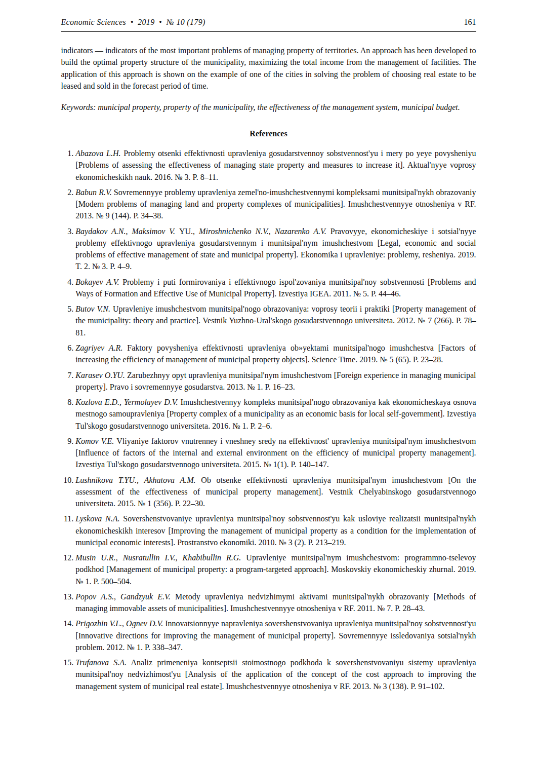Economic Sciences • 2019 • № 10 (179) 161
indicators — indicators of the most important problems of managing property of territories. An approach has been developed to build the optimal property structure of the municipality, maximizing the total income from the management of facilities. The application of this approach is shown on the example of one of the cities in solving the problem of choosing real estate to be leased and sold in the forecast period of time.
Keywords: municipal property, property of the municipality, the effectiveness of the management system, municipal budget.
References
Abazova L.H. Problemy otsenki effektivnosti upravleniya gosudarstvennoy sobstvennost'yu i mery po yeye povysheniyu [Problems of assessing the effectiveness of managing state property and measures to increase it]. Aktual'nyye voprosy ekonomicheskikh nauk. 2016. № 3. P. 8–11.
Babun R.V. Sovremennyye problemy upravleniya zemel'no-imushchestvennymi kompleksami munitsipal'nykh obrazovaniy [Modern problems of managing land and property complexes of municipalities]. Imushchestvennyye otnosheniya v RF. 2013. № 9 (144). P. 34–38.
Baydakov A.N., Maksimov V. YU., Miroshnichenko N.V., Nazarenko A.V. Pravovyye, ekonomicheskiye i sotsial'nyye problemy effektivnogo upravleniya gosudarstvennym i munitsipal'nym imushchestvom [Legal, economic and social problems of effective management of state and municipal property]. Ekonomika i upravleniye: problemy, resheniya. 2019. T. 2. № 3. P. 4–9.
Bokayev A.V. Problemy i puti formirovaniya i effektivnogo ispol'zovaniya munitsipal'noy sobstvennosti [Problems and Ways of Formation and Effective Use of Municipal Property]. Izvestiya IGEA. 2011. № 5. P. 44–46.
Butov V.N. Upravleniye imushchestvom munitsipal'nogo obrazovaniya: voprosy teorii i praktiki [Property management of the municipality: theory and practice]. Vestnik Yuzhno-Ural'skogo gosudarstvennogo universiteta. 2012. № 7 (266). P. 78–81.
Zagriyev A.R. Faktory povysheniya effektivnosti upravleniya ob»yektami munitsipal'nogo imushchestva [Factors of increasing the efficiency of management of municipal property objects]. Science Time. 2019. № 5 (65). P. 23–28.
Karasev O.YU. Zarubezhnyy opyt upravleniya munitsipal'nym imushchestvom [Foreign experience in managing municipal property]. Pravo i sovremennyye gosudarstva. 2013. № 1. P. 16–23.
Kozlova E.D., Yermolayev D.V. Imushchestvennyy kompleks munitsipal'nogo obrazovaniya kak ekonomicheskaya osnova mestnogo samoupravleniya [Property complex of a municipality as an economic basis for local self-government]. Izvestiya Tul'skogo gosudarstvennogo universiteta. 2016. № 1. P. 2–6.
Komov V.E. Vliyaniye faktorov vnutrenney i vneshney sredy na effektivnost' upravleniya munitsipal'nym imushchestvom [Influence of factors of the internal and external environment on the efficiency of municipal property management]. Izvestiya Tul'skogo gosudarstvennogo universiteta. 2015. № 1(1). P. 140–147.
Lushnikova T.YU., Akhatova A.M. Ob otsenke effektivnosti upravleniya munitsipal'nym imushchestvom [On the assessment of the effectiveness of municipal property management]. Vestnik Chelyabinskogo gosudarstvennogo universiteta. 2015. № 1 (356). P. 22–30.
Lyskova N.A. Sovershenstvovaniye upravleniya munitsipal'noy sobstvennost'yu kak usloviye realizatsii munitsipal'nykh ekonomicheskikh interesov [Improving the management of municipal property as a condition for the implementation of municipal economic interests]. Prostranstvo ekonomiki. 2010. № 3 (2). P. 213–219.
Musin U.R., Nusratullin I.V., Khabibullin R.G. Upravleniye munitsipal'nym imushchestvom: programmno-tselevoy podkhod [Management of municipal property: a program-targeted approach]. Moskovskiy ekonomicheskiy zhurnal. 2019. № 1. P. 500–504.
Popov A.S., Gandzyuk E.V. Metody upravleniya nedvizhimymi aktivami munitsipal'nykh obrazovaniy [Methods of managing immovable assets of municipalities]. Imushchestvennyye otnosheniya v RF. 2011. № 7. P. 28–43.
Prigozhin V.L., Ognev D.V. Innovatsionnyye napravleniya sovershenstvovaniya upravleniya munitsipal'noy sobstvennost'yu [Innovative directions for improving the management of municipal property]. Sovremennyye issledovaniya sotsial'nykh problem. 2012. № 1. P. 338–347.
Trufanova S.A. Analiz primeneniya kontseptsii stoimostnogo podkhoda k sovershenstvovaniyu sistemy upravleniya munitsipal'noy nedvizhimost'yu [Analysis of the application of the concept of the cost approach to improving the management system of municipal real estate]. Imushchestvennyye otnosheniya v RF. 2013. № 3 (138). P. 91–102.